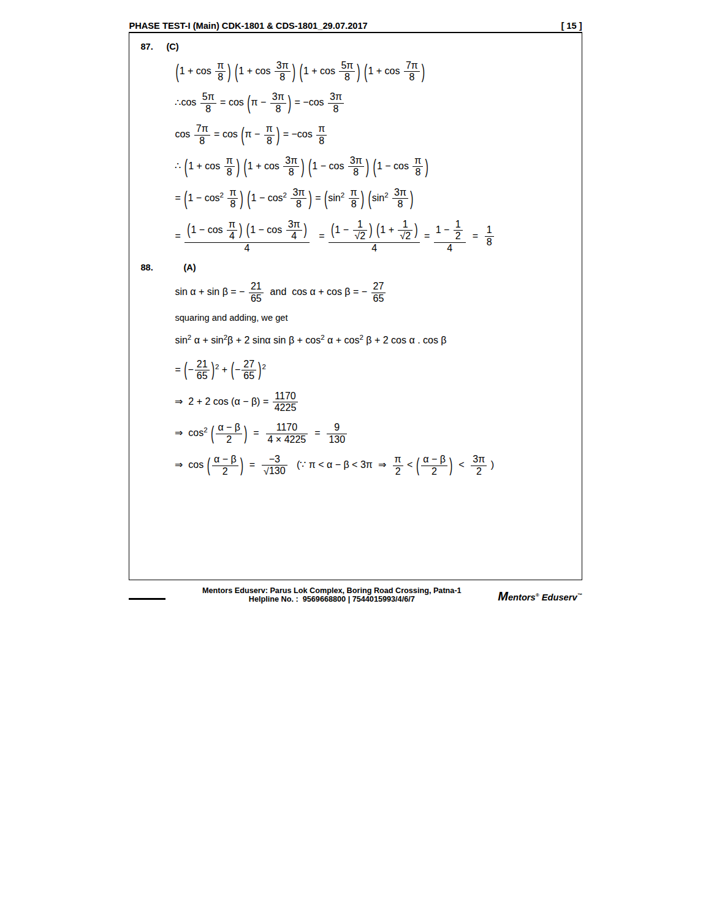PHASE TEST-I (Main) CDK-1801 & CDS-1801_29.07.2017
[ 15 ]
87. (C)
(1 + cos π 8) (1 + cos 3π 8) (1 + cos 5π 8) (1 + cos 7π 8)
cos 5π 8 = cos (π − 3π 8) = −cos 3π 8
cos 7π 8 = cos (π − π 8) = −cos π 8
(1 + cos π 8) (1 + cos 3π 8) (1 − cos 3π 8) (1 − cos π 8)
= (1 − cos2 π 8) (1 − cos2 3π 8) = (sin2 π 8) (sin2 3π 8)
= (1 − cos π 4) (1 − cos 3π 4) 4 = (1 − 1√2) (1 + 1√2) 4 = 1 − 12 4 = 18
88. (A)
sin α + sin β = − 2165 and cos α + cos β = − 2765
squaring and adding, we get
sin2 α + sin2β + 2 sinα sin β + cos2 α + cos2 β + 2 cos α . cos β
= (−2165)2 + (−2765)2
⇒ 2 + 2 cos (α − β) = 11704225
⇒ cos2 (α − β 2) = 11704 × 4225 = 9130
⇒ cos (α − β 2) = −3√130 ( π < α − β < 3π ⇒ π 2 < (α − β 2) < 3π 2 )
Mentors Eduserv: Parus Lok Complex, Boring Road Crossing, Patna-1
Helpline No. : 9569668800 | 7544015993/4/6/7
Mentors® Eduserv™